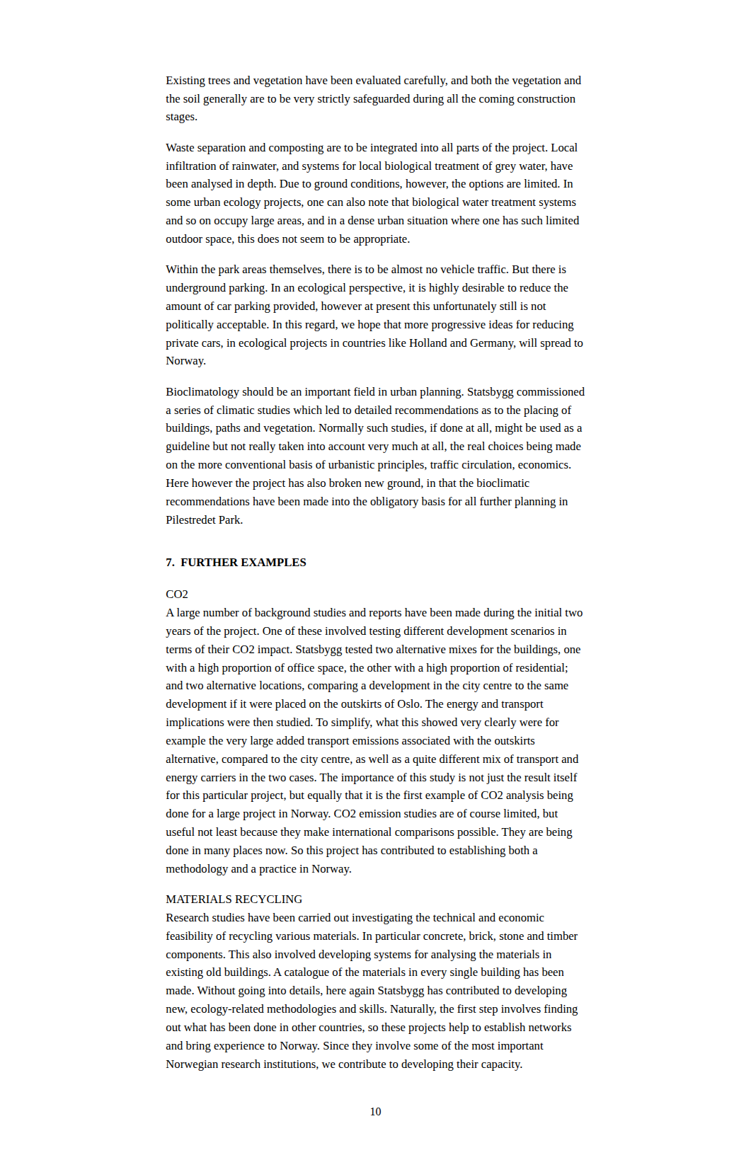Existing trees and vegetation have been evaluated carefully, and both the vegetation and the soil generally are to be very strictly safeguarded during all the coming construction stages.
Waste separation and composting are to be integrated into all parts of the project. Local infiltration of rainwater, and systems for local biological treatment of grey water, have been analysed in depth. Due to ground conditions, however, the options are limited. In some urban ecology projects, one can also note that biological water treatment systems and so on occupy large areas, and in a dense urban situation where one has such limited outdoor space, this does not seem to be appropriate.
Within the park areas themselves, there is to be almost no vehicle traffic. But there is underground parking. In an ecological perspective, it is highly desirable to reduce the amount of car parking provided, however at present this unfortunately still is not politically acceptable. In this regard, we hope that more progressive ideas for reducing private cars, in ecological projects in countries like Holland and Germany, will spread to Norway.
Bioclimatology should be an important field in urban planning. Statsbygg commissioned a series of climatic studies which led to detailed recommendations as to the placing of buildings, paths and vegetation. Normally such studies, if done at all, might be used as a guideline but not really taken into account very much at all, the real choices being made on the more conventional basis of urbanistic principles, traffic circulation, economics. Here however the project has also broken new ground, in that the bioclimatic recommendations have been made into the obligatory basis for all further planning in Pilestredet Park.
7. FURTHER EXAMPLES
CO2
A large number of background studies and reports have been made during the initial two years of the project. One of these involved testing different development scenarios in terms of their CO2 impact. Statsbygg tested two alternative mixes for the buildings, one with a high proportion of office space, the other with a high proportion of residential; and two alternative locations, comparing a development in the city centre to the same development if it were placed on the outskirts of Oslo. The energy and transport implications were then studied. To simplify, what this showed very clearly were for example the very large added transport emissions associated with the outskirts alternative, compared to the city centre, as well as a quite different mix of transport and energy carriers in the two cases. The importance of this study is not just the result itself for this particular project, but equally that it is the first example of CO2 analysis being done for a large project in Norway. CO2 emission studies are of course limited, but useful not least because they make international comparisons possible. They are being done in many places now. So this project has contributed to establishing both a methodology and a practice in Norway.
MATERIALS RECYCLING
Research studies have been carried out investigating the technical and economic feasibility of recycling various materials. In particular concrete, brick, stone and timber components. This also involved developing systems for analysing the materials in existing old buildings. A catalogue of the materials in every single building has been made. Without going into details, here again Statsbygg has contributed to developing new, ecology-related methodologies and skills. Naturally, the first step involves finding out what has been done in other countries, so these projects help to establish networks and bring experience to Norway. Since they involve some of the most important Norwegian research institutions, we contribute to developing their capacity.
10